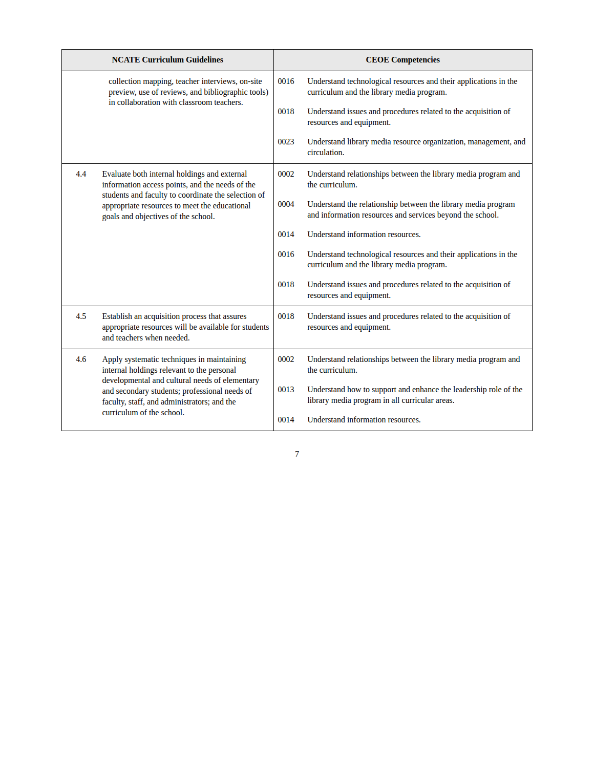| NCATE Curriculum Guidelines | CEOE Competencies |
| --- | --- |
| collection mapping, teacher interviews, on-site preview, use of reviews, and bibliographic tools) in collaboration with classroom teachers. | 0016 Understand technological resources and their applications in the curriculum and the library media program. 0018 Understand issues and procedures related to the acquisition of resources and equipment. 0023 Understand library media resource organization, management, and circulation. |
| 4.4 Evaluate both internal holdings and external information access points, and the needs of the students and faculty to coordinate the selection of appropriate resources to meet the educational goals and objectives of the school. | 0002 Understand relationships between the library media program and the curriculum. 0004 Understand the relationship between the library media program and information resources and services beyond the school. 0014 Understand information resources. 0016 Understand technological resources and their applications in the curriculum and the library media program. 0018 Understand issues and procedures related to the acquisition of resources and equipment. |
| 4.5 Establish an acquisition process that assures appropriate resources will be available for students and teachers when needed. | 0018 Understand issues and procedures related to the acquisition of resources and equipment. |
| 4.6 Apply systematic techniques in maintaining internal holdings relevant to the personal developmental and cultural needs of elementary and secondary students; professional needs of faculty, staff, and administrators; and the curriculum of the school. | 0002 Understand relationships between the library media program and the curriculum. 0013 Understand how to support and enhance the leadership role of the library media program in all curricular areas. 0014 Understand information resources. |
7